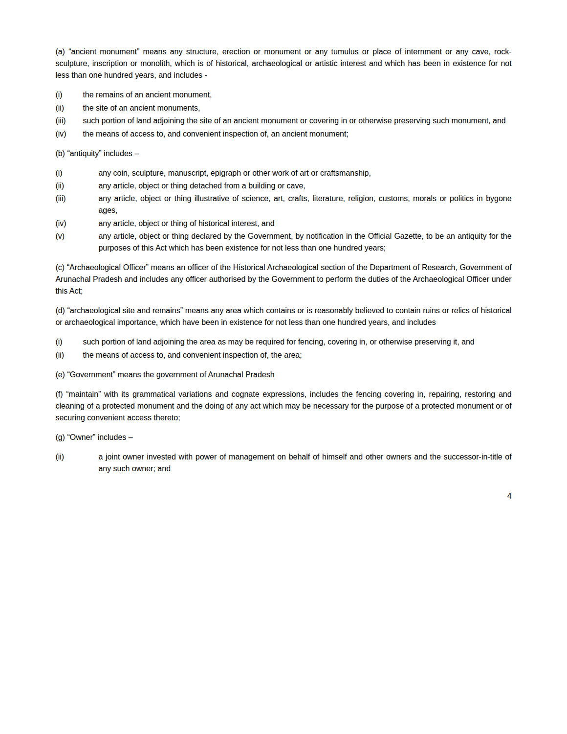(a) “ancient monument” means any structure, erection or monument or any tumulus or place of internment or any cave, rock-sculpture, inscription or monolith, which is of historical, archaeological or artistic interest and which has been in existence for not less than one hundred years, and includes -
(i) the remains of an ancient monument,
(ii) the site of an ancient monuments,
(iii) such portion of land adjoining the site of an ancient monument or covering in or otherwise preserving such monument, and
(iv) the means of access to, and convenient inspection of, an ancient monument;
(b) “antiquity” includes –
(i) any coin, sculpture, manuscript, epigraph or other work of art or craftsmanship,
(ii) any article, object or thing detached from a building or cave,
(iii) any article, object or thing illustrative of science, art, crafts, literature, religion, customs, morals or politics in bygone ages,
(iv) any article, object or thing of historical interest, and
(v) any article, object or thing declared by the Government, by notification in the Official Gazette, to be an antiquity for the purposes of this Act which has been existence for not less than one hundred years;
(c) “Archaeological Officer” means an officer of the Historical Archaeological section of the Department of Research, Government of Arunachal Pradesh and includes any officer authorised by the Government to perform the duties of the Archaeological Officer under this Act;
(d) “archaeological site and remains” means any area which contains or is reasonably believed to contain ruins or relics of historical or archaeological importance, which have been in existence for not less than one hundred years, and includes
(i) such portion of land adjoining the area as may be required for fencing, covering in, or otherwise preserving it, and
(ii) the means of access to, and convenient inspection of, the area;
(e) “Government” means the government of Arunachal Pradesh
(f) “maintain” with its grammatical variations and cognate expressions, includes the fencing covering in, repairing, restoring and cleaning of a protected monument and the doing of any act which may be necessary for the purpose of a protected monument or of securing convenient access thereto;
(g) “Owner” includes –
(ii) a joint owner invested with power of management on behalf of himself and other owners and the successor-in-title of any such owner; and
4